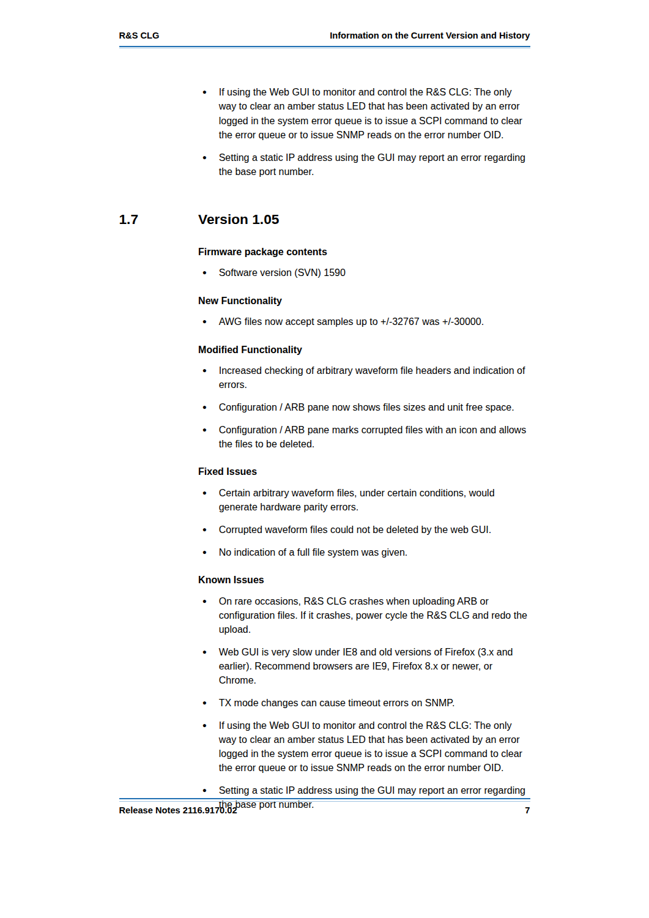R&S CLG
Information on the Current Version and History
If using the Web GUI to monitor and control the R&S CLG: The only way to clear an amber status LED that has been activated by an error logged in the system error queue is to issue a SCPI command to clear the error queue or to issue SNMP reads on the error number OID.
Setting a static IP address using the GUI may report an error regarding the base port number.
1.7 Version 1.05
Firmware package contents
Software version (SVN) 1590
New Functionality
AWG files now accept samples up to +/-32767 was +/-30000.
Modified Functionality
Increased checking of arbitrary waveform file headers and indication of errors.
Configuration / ARB pane now shows files sizes and unit free space.
Configuration / ARB pane marks corrupted files with an icon and allows the files to be deleted.
Fixed Issues
Certain arbitrary waveform files, under certain conditions, would generate hardware parity errors.
Corrupted waveform files could not be deleted by the web GUI.
No indication of a full file system was given.
Known Issues
On rare occasions, R&S CLG crashes when uploading ARB or configuration files. If it crashes, power cycle the R&S CLG and redo the upload.
Web GUI is very slow under IE8 and old versions of Firefox (3.x and earlier). Recommend browsers are IE9, Firefox 8.x or newer, or Chrome.
TX mode changes can cause timeout errors on SNMP.
If using the Web GUI to monitor and control the R&S CLG: The only way to clear an amber status LED that has been activated by an error logged in the system error queue is to issue a SCPI command to clear the error queue or to issue SNMP reads on the error number OID.
Setting a static IP address using the GUI may report an error regarding the base port number.
Release Notes 2116.9170.02
7